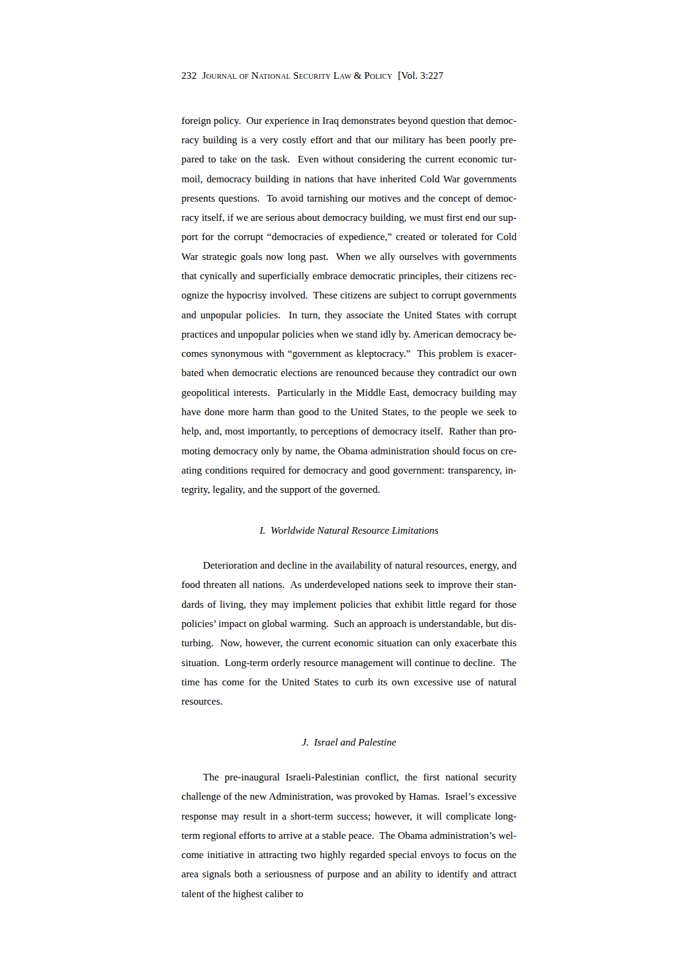232 Journal of National Security Law & Policy [Vol. 3:227
foreign policy. Our experience in Iraq demonstrates beyond question that democracy building is a very costly effort and that our military has been poorly prepared to take on the task. Even without considering the current economic turmoil, democracy building in nations that have inherited Cold War governments presents questions. To avoid tarnishing our motives and the concept of democracy itself, if we are serious about democracy building, we must first end our support for the corrupt “democracies of expedience,” created or tolerated for Cold War strategic goals now long past. When we ally ourselves with governments that cynically and superficially embrace democratic principles, their citizens recognize the hypocrisy involved. These citizens are subject to corrupt governments and unpopular policies. In turn, they associate the United States with corrupt practices and unpopular policies when we stand idly by. American democracy becomes synonymous with “government as kleptocracy.” This problem is exacerbated when democratic elections are renounced because they contradict our own geopolitical interests. Particularly in the Middle East, democracy building may have done more harm than good to the United States, to the people we seek to help, and, most importantly, to perceptions of democracy itself. Rather than promoting democracy only by name, the Obama administration should focus on creating conditions required for democracy and good government: transparency, integrity, legality, and the support of the governed.
I. Worldwide Natural Resource Limitations
Deterioration and decline in the availability of natural resources, energy, and food threaten all nations. As underdeveloped nations seek to improve their standards of living, they may implement policies that exhibit little regard for those policies’ impact on global warming. Such an approach is understandable, but disturbing. Now, however, the current economic situation can only exacerbate this situation. Long-term orderly resource management will continue to decline. The time has come for the United States to curb its own excessive use of natural resources.
J. Israel and Palestine
The pre-inaugural Israeli-Palestinian conflict, the first national security challenge of the new Administration, was provoked by Hamas. Israel’s excessive response may result in a short-term success; however, it will complicate long-term regional efforts to arrive at a stable peace. The Obama administration’s welcome initiative in attracting two highly regarded special envoys to focus on the area signals both a seriousness of purpose and an ability to identify and attract talent of the highest caliber to